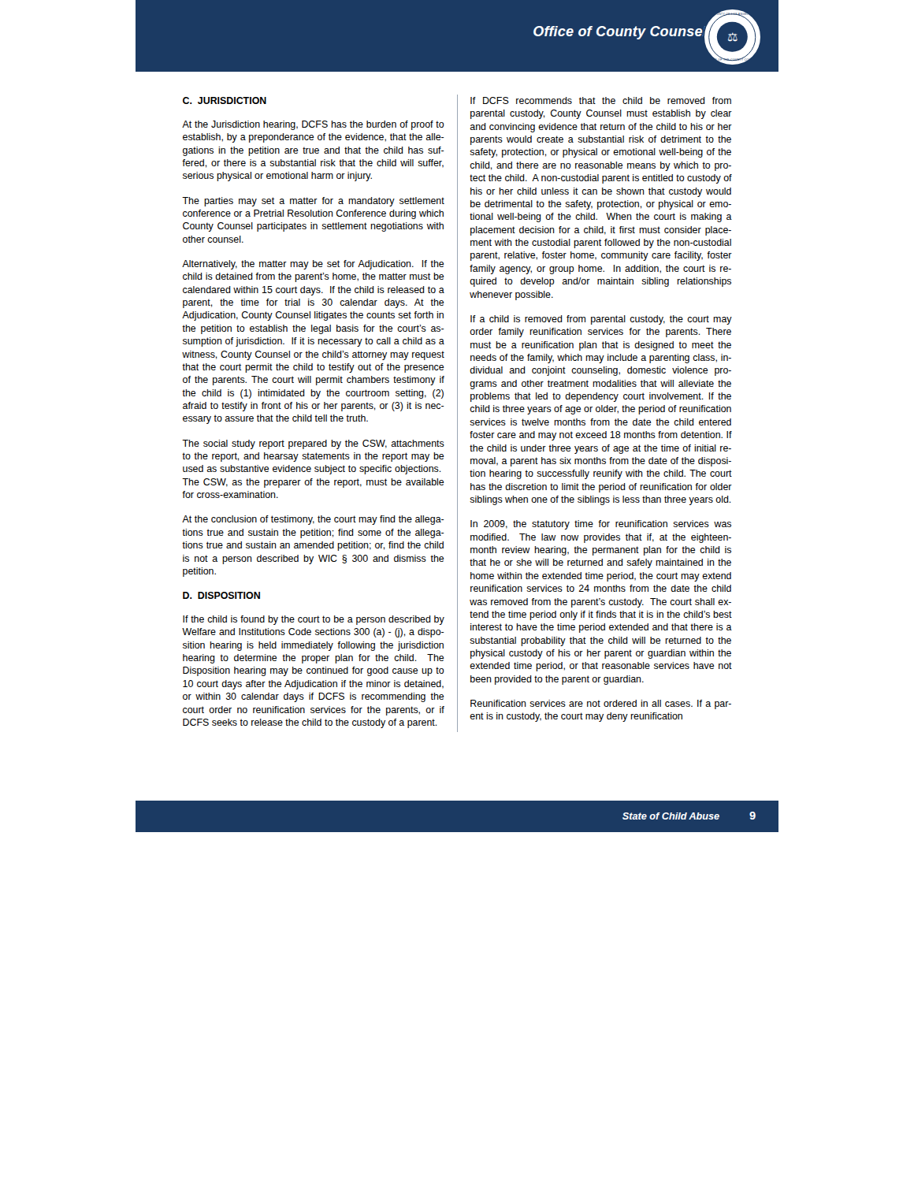Office of County Counsel
County of Los Angeles
⚖
Office of the County Counsel
C. Jurisdiction
At the Jurisdiction hearing, DCFS has the burden of proof to establish, by a preponderance of the evidence, that the allegations in the petition are true and that the child has suffered, or there is a substantial risk that the child will suffer, serious physical or emotional harm or injury.
The parties may set a matter for a mandatory settlement conference or a Pretrial Resolution Conference during which County Counsel participates in settlement negotiations with other counsel.
Alternatively, the matter may be set for Adjudication. If the child is detained from the parent’s home, the matter must be calendared within 15 court days. If the child is released to a parent, the time for trial is 30 calendar days. At the Adjudication, County Counsel litigates the counts set forth in the petition to establish the legal basis for the court’s assumption of jurisdiction. If it is necessary to call a child as a witness, County Counsel or the child’s attorney may request that the court permit the child to testify out of the presence of the parents. The court will permit chambers testimony if the child is (1) intimidated by the courtroom setting, (2) afraid to testify in front of his or her parents, or (3) it is necessary to assure that the child tell the truth.
The social study report prepared by the CSW, attachments to the report, and hearsay statements in the report may be used as substantive evidence subject to specific objections. The CSW, as the preparer of the report, must be available for cross-examination.
At the conclusion of testimony, the court may find the allegations true and sustain the petition; find some of the allegations true and sustain an amended petition; or, find the child is not a person described by WIC § 300 and dismiss the petition.
D. Disposition
If the child is found by the court to be a person described by Welfare and Institutions Code sections 300 (a) - (j), a disposition hearing is held immediately following the jurisdiction hearing to determine the proper plan for the child. The Disposition hearing may be continued for good cause up to 10 court days after the Adjudication if the minor is detained, or within 30 calendar days if DCFS is recommending the court order no reunification services for the parents, or if DCFS seeks to release the child to the custody of a parent.
If DCFS recommends that the child be removed from parental custody, County Counsel must establish by clear and convincing evidence that return of the child to his or her parents would create a substantial risk of detriment to the safety, protection, or physical or emotional well-being of the child, and there are no reasonable means by which to protect the child. A non-custodial parent is entitled to custody of his or her child unless it can be shown that custody would be detrimental to the safety, protection, or physical or emotional well-being of the child. When the court is making a placement decision for a child, it first must consider placement with the custodial parent followed by the non-custodial parent, relative, foster home, community care facility, foster family agency, or group home. In addition, the court is required to develop and/or maintain sibling relationships whenever possible.
If a child is removed from parental custody, the court may order family reunification services for the parents. There must be a reunification plan that is designed to meet the needs of the family, which may include a parenting class, individual and conjoint counseling, domestic violence programs and other treatment modalities that will alleviate the problems that led to dependency court involvement. If the child is three years of age or older, the period of reunification services is twelve months from the date the child entered foster care and may not exceed 18 months from detention. If the child is under three years of age at the time of initial removal, a parent has six months from the date of the disposition hearing to successfully reunify with the child. The court has the discretion to limit the period of reunification for older siblings when one of the siblings is less than three years old.
In 2009, the statutory time for reunification services was modified. The law now provides that if, at the eighteen-month review hearing, the permanent plan for the child is that he or she will be returned and safely maintained in the home within the extended time period, the court may extend reunification services to 24 months from the date the child was removed from the parent’s custody. The court shall extend the time period only if it finds that it is in the child’s best interest to have the time period extended and that there is a substantial probability that the child will be returned to the physical custody of his or her parent or guardian within the extended time period, or that reasonable services have not been provided to the parent or guardian.
Reunification services are not ordered in all cases. If a parent is in custody, the court may deny reunification
State of Child Abuse
9